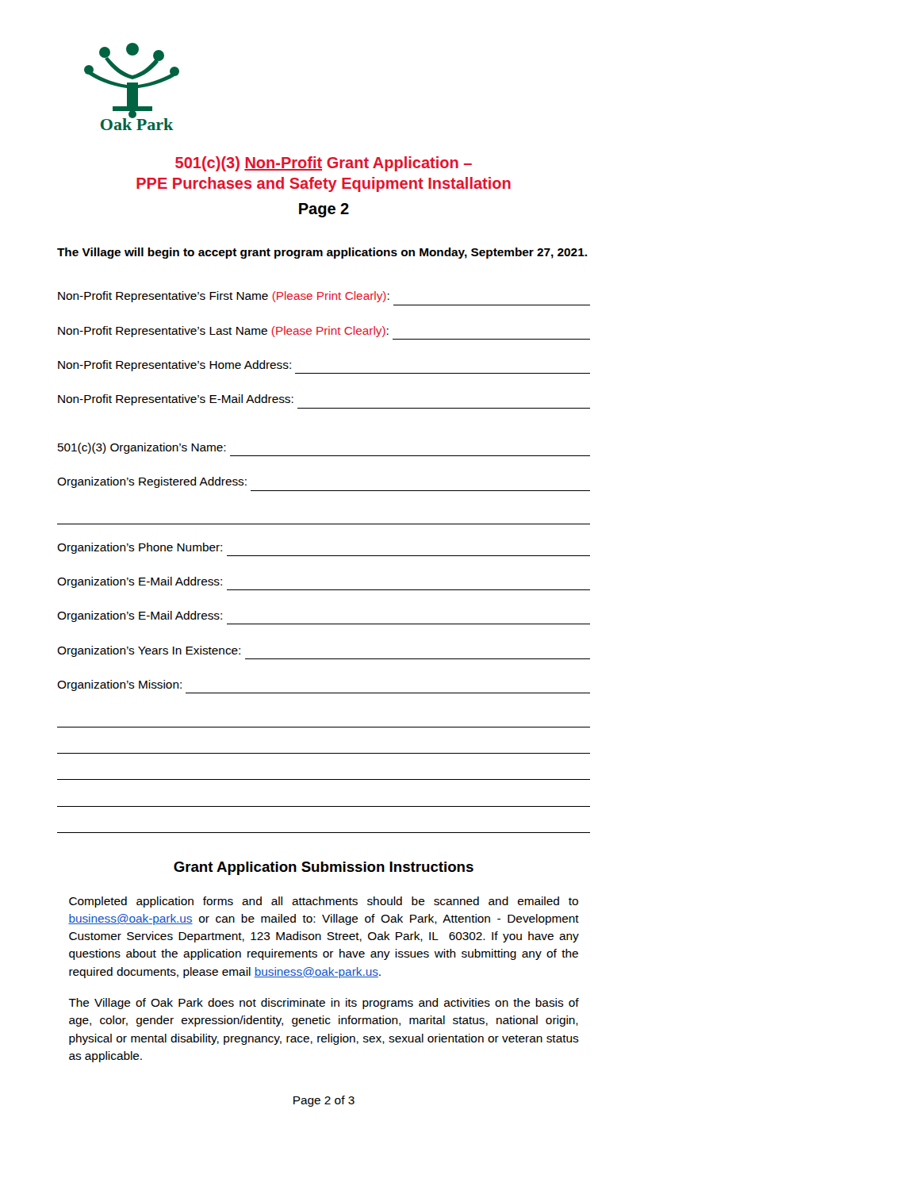Oak Park
501(c)(3) Non-Profit Grant Application –
PPE Purchases and Safety Equipment Installation
Page 2
The Village will begin to accept grant program applications on Monday, September 27, 2021.
Non-Profit Representative’s First Name (Please Print Clearly):
Non-Profit Representative’s Last Name (Please Print Clearly):
Non-Profit Representative’s Home Address:
Non-Profit Representative’s E-Mail Address:
501(c)(3) Organization’s Name:
Organization’s Registered Address:
Organization’s Phone Number:
Organization’s E-Mail Address:
Organization’s E-Mail Address:
Organization’s Years In Existence:
Organization’s Mission:
Grant Application Submission Instructions
Completed application forms and all attachments should be scanned and emailed to business@oak-park.us or can be mailed to: Village of Oak Park, Attention - Development Customer Services Department, 123 Madison Street, Oak Park, IL 60302. If you have any questions about the application requirements or have any issues with submitting any of the required documents, please email business@oak-park.us.
The Village of Oak Park does not discriminate in its programs and activities on the basis of age, color, gender expression/identity, genetic information, marital status, national origin, physical or mental disability, pregnancy, race, religion, sex, sexual orientation or veteran status as applicable.
Page 2 of 3